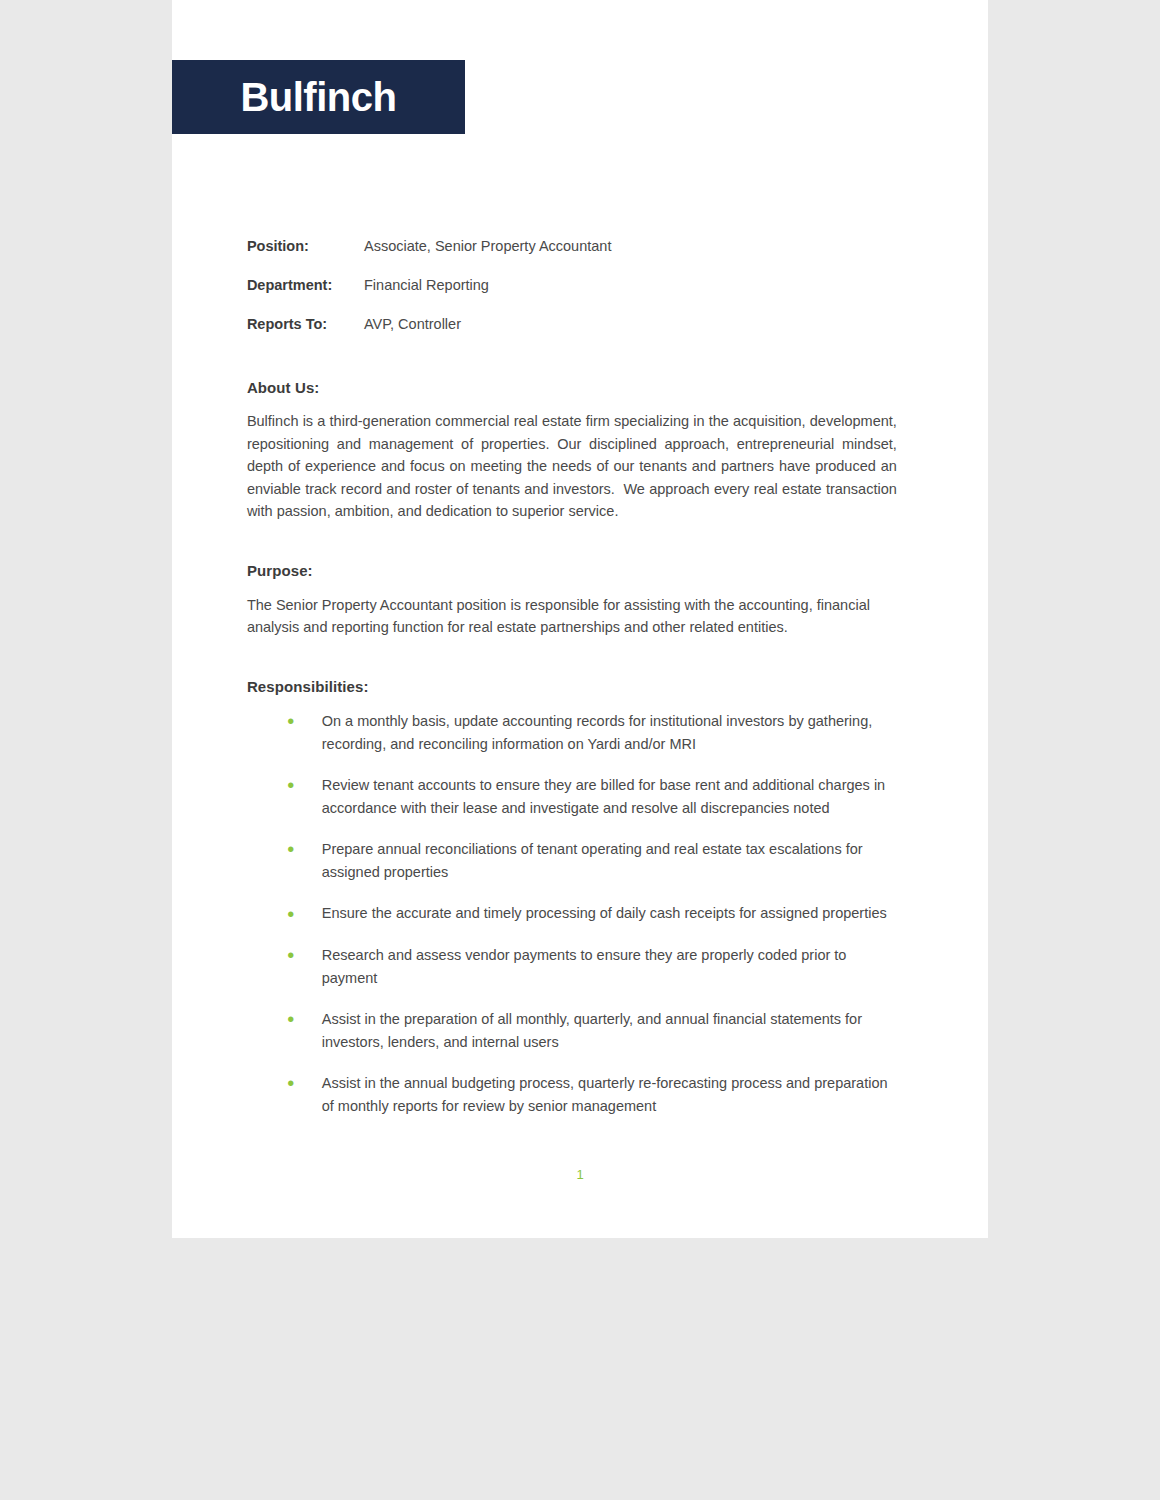Bulfinch
Position:
Associate, Senior Property Accountant
Department:
Financial Reporting
Reports To:
AVP, Controller
About Us:
Bulfinch is a third-generation commercial real estate firm specializing in the acquisition, development, repositioning and management of properties. Our disciplined approach, entrepreneurial mindset, depth of experience and focus on meeting the needs of our tenants and partners have produced an enviable track record and roster of tenants and investors. We approach every real estate transaction with passion, ambition, and dedication to superior service.
Purpose:
The Senior Property Accountant position is responsible for assisting with the accounting, financial analysis and reporting function for real estate partnerships and other related entities.
Responsibilities:
On a monthly basis, update accounting records for institutional investors by gathering, recording, and reconciling information on Yardi and/or MRI
Review tenant accounts to ensure they are billed for base rent and additional charges in accordance with their lease and investigate and resolve all discrepancies noted
Prepare annual reconciliations of tenant operating and real estate tax escalations for assigned properties
Ensure the accurate and timely processing of daily cash receipts for assigned properties
Research and assess vendor payments to ensure they are properly coded prior to payment
Assist in the preparation of all monthly, quarterly, and annual financial statements for investors, lenders, and internal users
Assist in the annual budgeting process, quarterly re-forecasting process and preparation of monthly reports for review by senior management
1